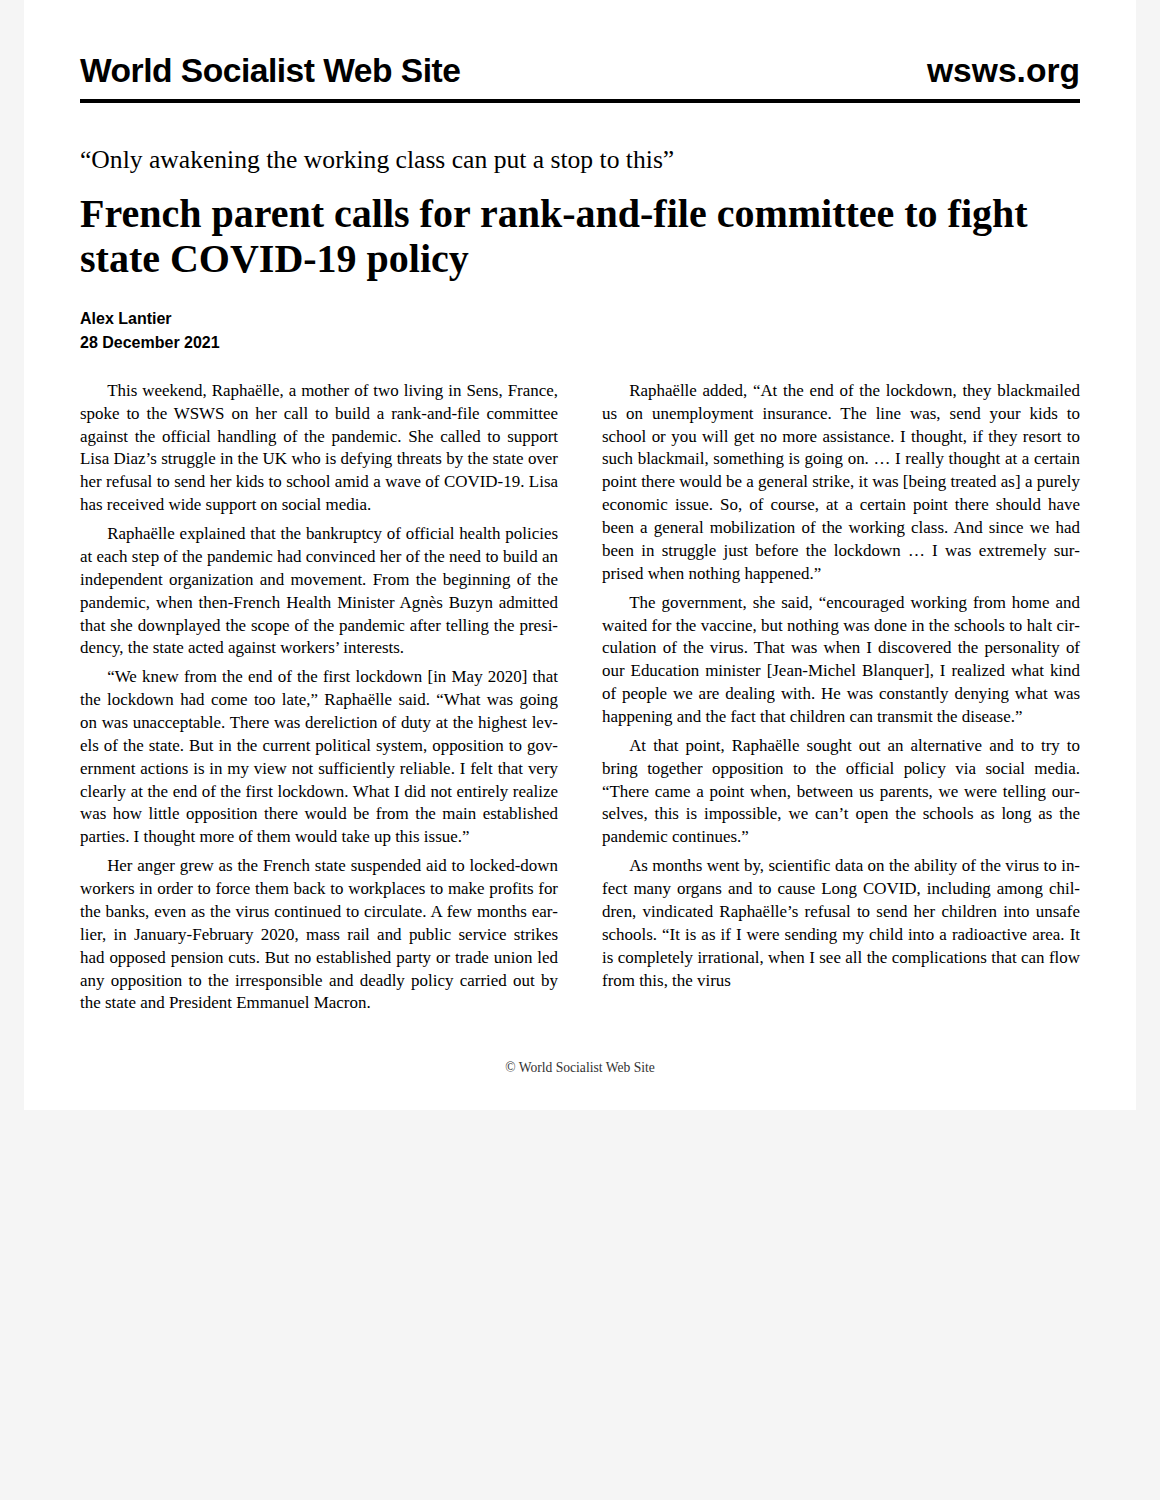World Socialist Web Site
wsws.org
“Only awakening the working class can put a stop to this”
French parent calls for rank-and-file committee to fight state COVID-19 policy
Alex Lantier
28 December 2021
This weekend, Raphaëlle, a mother of two living in Sens, France, spoke to the WSWS on her call to build a rank-and-file committee against the official handling of the pandemic. She called to support Lisa Diaz’s struggle in the UK who is defying threats by the state over her refusal to send her kids to school amid a wave of COVID-19. Lisa has received wide support on social media.
Raphaëlle explained that the bankruptcy of official health policies at each step of the pandemic had convinced her of the need to build an independent organization and movement. From the beginning of the pandemic, when then-French Health Minister Agnès Buzyn admitted that she downplayed the scope of the pandemic after telling the presidency, the state acted against workers’ interests.
“We knew from the end of the first lockdown [in May 2020] that the lockdown had come too late,” Raphaëlle said. “What was going on was unacceptable. There was dereliction of duty at the highest levels of the state. But in the current political system, opposition to government actions is in my view not sufficiently reliable. I felt that very clearly at the end of the first lockdown. What I did not entirely realize was how little opposition there would be from the main established parties. I thought more of them would take up this issue.”
Her anger grew as the French state suspended aid to locked-down workers in order to force them back to workplaces to make profits for the banks, even as the virus continued to circulate. A few months earlier, in January-February 2020, mass rail and public service strikes had opposed pension cuts. But no established party or trade union led any opposition to the irresponsible and deadly policy carried out by the state and President Emmanuel Macron.
Raphaëlle added, “At the end of the lockdown, they blackmailed us on unemployment insurance. The line was, send your kids to school or you will get no more assistance. I thought, if they resort to such blackmail, something is going on. … I really thought at a certain point there would be a general strike, it was [being treated as] a purely economic issue. So, of course, at a certain point there should have been a general mobilization of the working class. And since we had been in struggle just before the lockdown … I was extremely surprised when nothing happened.”
The government, she said, “encouraged working from home and waited for the vaccine, but nothing was done in the schools to halt circulation of the virus. That was when I discovered the personality of our Education minister [Jean-Michel Blanquer], I realized what kind of people we are dealing with. He was constantly denying what was happening and the fact that children can transmit the disease.”
At that point, Raphaëlle sought out an alternative and to try to bring together opposition to the official policy via social media. “There came a point when, between us parents, we were telling ourselves, this is impossible, we can’t open the schools as long as the pandemic continues.”
As months went by, scientific data on the ability of the virus to infect many organs and to cause Long COVID, including among children, vindicated Raphaëlle’s refusal to send her children into unsafe schools. “It is as if I were sending my child into a radioactive area. It is completely irrational, when I see all the complications that can flow from this, the virus
© World Socialist Web Site